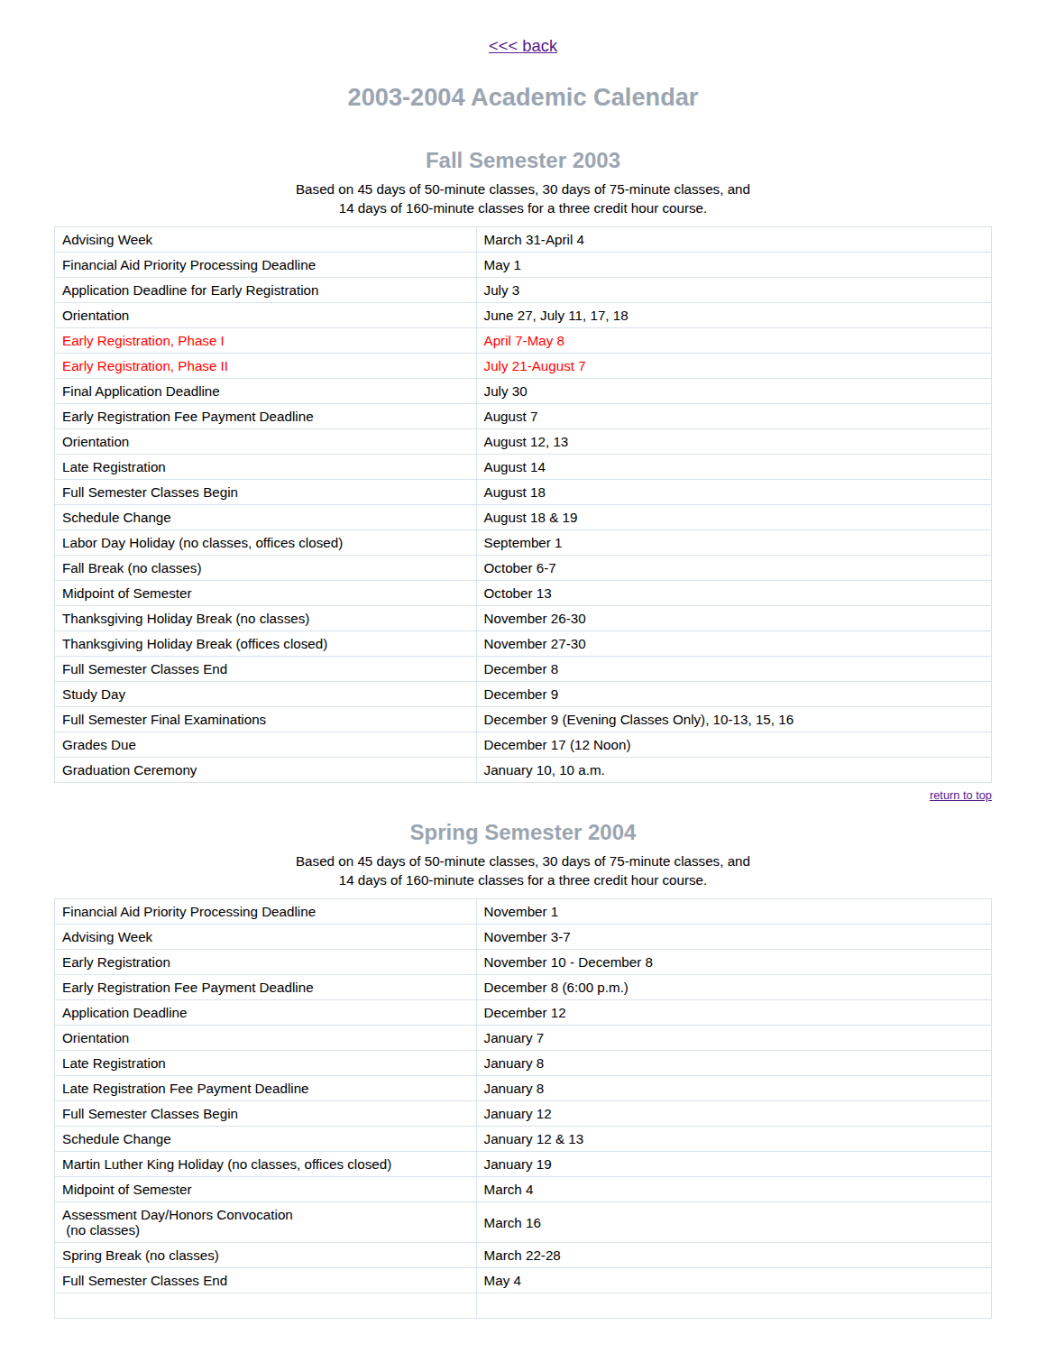<<< back
2003-2004 Academic Calendar
Fall Semester 2003
Based on 45 days of 50-minute classes, 30 days of 75-minute classes, and
14 days of 160-minute classes for a three credit hour course.
| Advising Week | March 31-April 4 |
| Financial Aid Priority Processing Deadline | May 1 |
| Application Deadline for Early Registration | July 3 |
| Orientation | June 27, July 11, 17, 18 |
| Early Registration, Phase I | April 7-May 8 |
| Early Registration, Phase II | July 21-August 7 |
| Final Application Deadline | July 30 |
| Early Registration Fee Payment Deadline | August 7 |
| Orientation | August 12, 13 |
| Late Registration | August 14 |
| Full Semester Classes Begin | August 18 |
| Schedule Change | August 18 & 19 |
| Labor Day Holiday (no classes, offices closed) | September 1 |
| Fall Break (no classes) | October 6-7 |
| Midpoint of Semester | October 13 |
| Thanksgiving Holiday Break (no classes) | November 26-30 |
| Thanksgiving Holiday Break (offices closed) | November 27-30 |
| Full Semester Classes End | December 8 |
| Study Day | December 9 |
| Full Semester Final Examinations | December 9 (Evening Classes Only), 10-13, 15, 16 |
| Grades Due | December 17 (12 Noon) |
| Graduation Ceremony | January 10, 10 a.m. |
return to top
Spring Semester 2004
Based on 45 days of 50-minute classes, 30 days of 75-minute classes, and
14 days of 160-minute classes for a three credit hour course.
| Financial Aid Priority Processing Deadline | November 1 |
| Advising Week | November 3-7 |
| Early Registration | November 10 - December 8 |
| Early Registration Fee Payment Deadline | December 8 (6:00 p.m.) |
| Application Deadline | December 12 |
| Orientation | January 7 |
| Late Registration | January 8 |
| Late Registration Fee Payment Deadline | January 8 |
| Full Semester Classes Begin | January 12 |
| Schedule Change | January 12 & 13 |
| Martin Luther King Holiday (no classes, offices closed) | January 19 |
| Midpoint of Semester | March 4 |
| Assessment Day/Honors Convocation (no classes) | March 16 |
| Spring Break (no classes) | March 22-28 |
| Full Semester Classes End | May 4 |